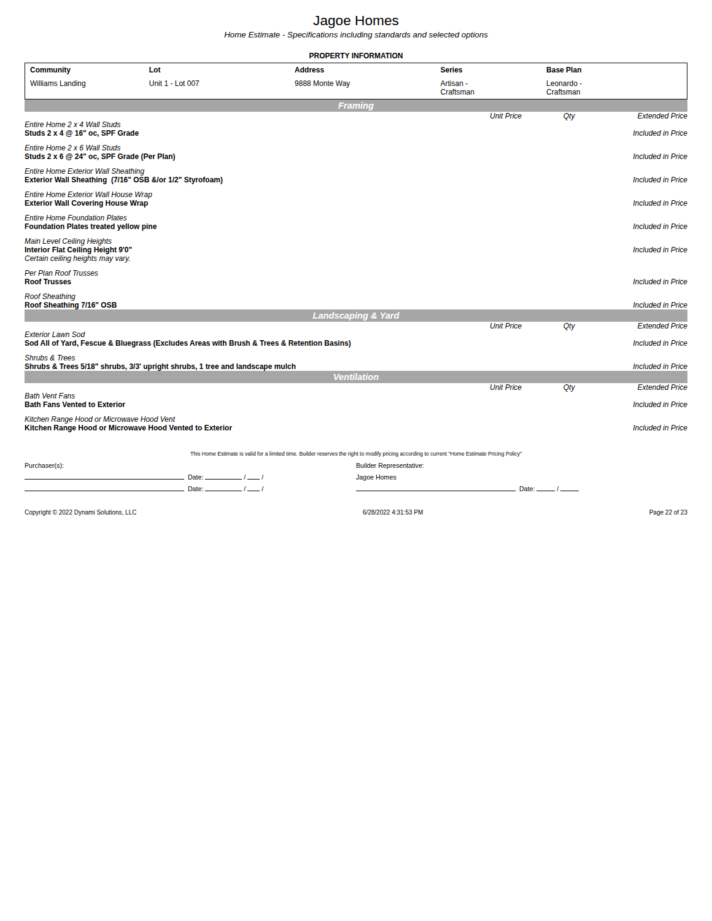Jagoe Homes
Home Estimate - Specifications including standards and selected options
PROPERTY INFORMATION
| Community | Lot | Address | Series | Base Plan |
| Williams Landing | Unit 1 - Lot 007 | 9888 Monte Way | Artisan - Craftsman | Leonardo - Craftsman |
Framing
| | Unit Price | Qty | Extended Price |
| Entire Home 2 x 4 Wall Studs |
| Studs 2 x 4 @ 16" oc, SPF Grade | | | Included in Price |
| Entire Home 2 x 6 Wall Studs |
| Studs 2 x 6 @ 24" oc, SPF Grade (Per Plan) | | | Included in Price |
| Entire Home Exterior Wall Sheathing |
| Exterior Wall Sheathing (7/16" OSB &/or 1/2" Styrofoam) | | | Included in Price |
| Entire Home Exterior Wall House Wrap |
| Exterior Wall Covering House Wrap | | | Included in Price |
| Entire Home Foundation Plates |
| Foundation Plates treated yellow pine | | | Included in Price |
| Main Level Ceiling Heights |
| Interior Flat Ceiling Height 9'0" | | | Included in Price |
| Certain ceiling heights may vary. |
| Per Plan Roof Trusses |
| Roof Trusses | | | Included in Price |
| Roof Sheathing |
| Roof Sheathing 7/16" OSB | | | Included in Price |
Landscaping & Yard
| | Unit Price | Qty | Extended Price |
| Exterior Lawn Sod |
| Sod All of Yard, Fescue & Bluegrass (Excludes Areas with Brush & Trees & Retention Basins) | | | Included in Price |
| Shrubs & Trees |
| Shrubs & Trees 5/18" shrubs, 3/3' upright shrubs, 1 tree and landscape mulch | | | Included in Price |
Ventilation
| | Unit Price | Qty | Extended Price |
| Bath Vent Fans |
| Bath Fans Vented to Exterior | | | Included in Price |
| Kitchen Range Hood or Microwave Hood Vent |
| Kitchen Range Hood or Microwave Hood Vented to Exterior | | | Included in Price |
This Home Estimate is valid for a limited time. Builder reserves the right to modify pricing according to current "Home Estimate Pricing Policy"
| Purchaser(s): | Builder Representative: |
| Date: / / | Jagoe Homes |
| Date: / / | Date: / |
Copyright © 2022 Dynami Solutions, LLC 6/28/2022 4:31:53 PM Page 22 of 23